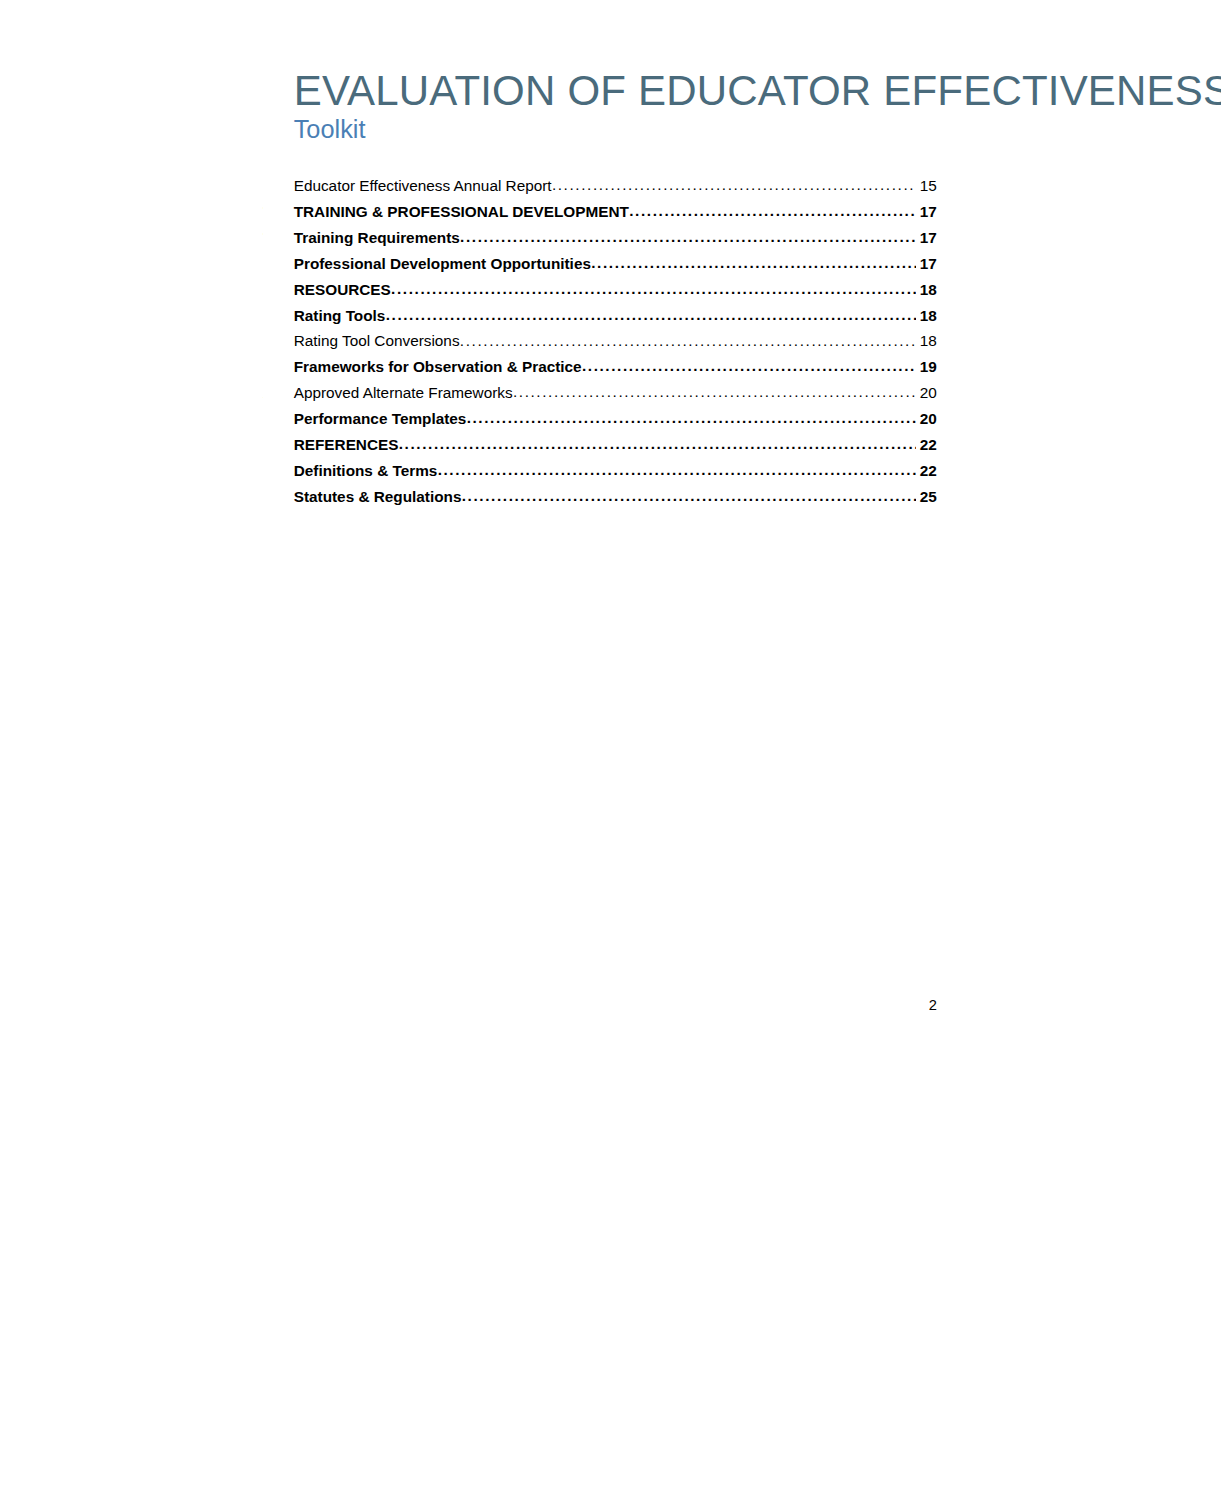EVALUATION OF EDUCATOR EFFECTIVENESS
Toolkit
Educator Effectiveness Annual Report 15
TRAINING & PROFESSIONAL DEVELOPMENT 17
Training Requirements 17
Professional Development Opportunities 17
RESOURCES 18
Rating Tools 18
Rating Tool Conversions 18
Frameworks for Observation & Practice 19
Approved Alternate Frameworks 20
Performance Templates 20
REFERENCES 22
Definitions & Terms 22
Statutes & Regulations 25
2